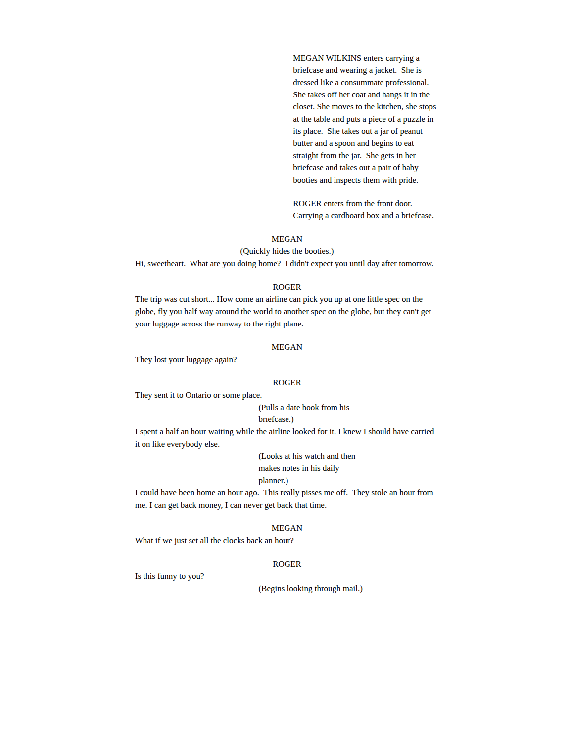MEGAN WILKINS enters carrying a briefcase and wearing a jacket. She is dressed like a consummate professional. She takes off her coat and hangs it in the closet. She moves to the kitchen, she stops at the table and puts a piece of a puzzle in its place. She takes out a jar of peanut butter and a spoon and begins to eat straight from the jar. She gets in her briefcase and takes out a pair of baby booties and inspects them with pride.
ROGER enters from the front door. Carrying a cardboard box and a briefcase.
MEGAN
(Quickly hides the booties.)
Hi, sweetheart. What are you doing home? I didn't expect you until day after tomorrow.
ROGER
The trip was cut short... How come an airline can pick you up at one little spec on the globe, fly you half way around the world to another spec on the globe, but they can't get your luggage across the runway to the right plane.
MEGAN
They lost your luggage again?
ROGER
They sent it to Ontario or some place.
(Pulls a date book from his briefcase.)
I spent a half an hour waiting while the airline looked for it. I knew I should have carried it on like everybody else.
(Looks at his watch and then makes notes in his daily planner.)
I could have been home an hour ago. This really pisses me off. They stole an hour from me. I can get back money, I can never get back that time.
MEGAN
What if we just set all the clocks back an hour?
ROGER
Is this funny to you?
(Begins looking through mail.)